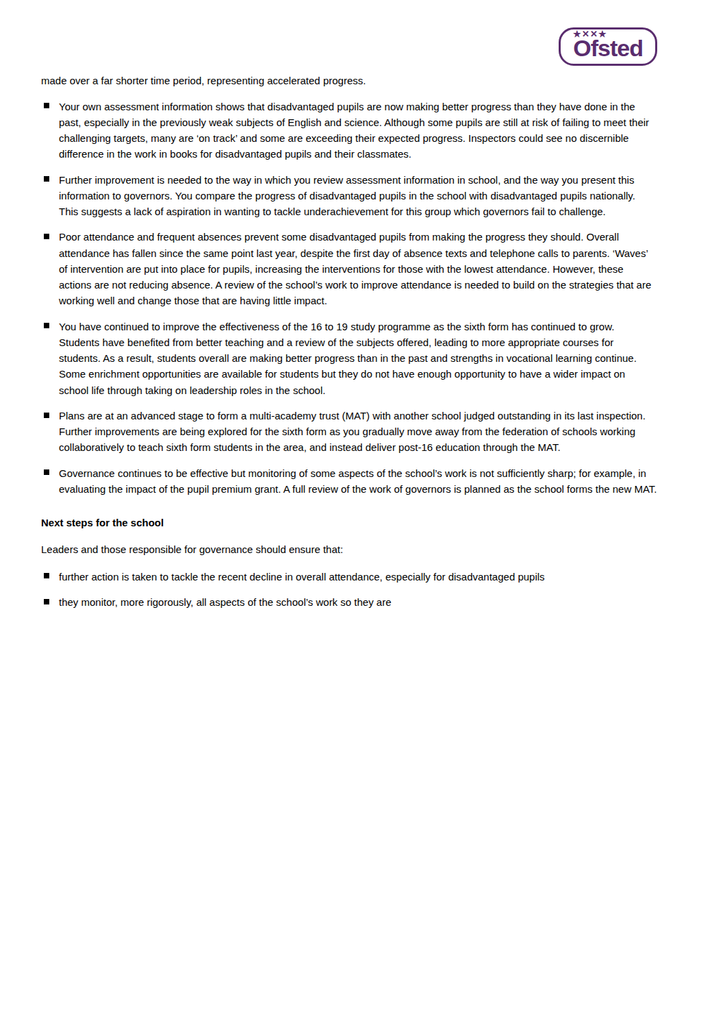★✕✕★Ofsted
made over a far shorter time period, representing accelerated progress.
Your own assessment information shows that disadvantaged pupils are now making better progress than they have done in the past, especially in the previously weak subjects of English and science. Although some pupils are still at risk of failing to meet their challenging targets, many are ‘on track’ and some are exceeding their expected progress. Inspectors could see no discernible difference in the work in books for disadvantaged pupils and their classmates.
Further improvement is needed to the way in which you review assessment information in school, and the way you present this information to governors. You compare the progress of disadvantaged pupils in the school with disadvantaged pupils nationally. This suggests a lack of aspiration in wanting to tackle underachievement for this group which governors fail to challenge.
Poor attendance and frequent absences prevent some disadvantaged pupils from making the progress they should. Overall attendance has fallen since the same point last year, despite the first day of absence texts and telephone calls to parents. ‘Waves’ of intervention are put into place for pupils, increasing the interventions for those with the lowest attendance. However, these actions are not reducing absence. A review of the school’s work to improve attendance is needed to build on the strategies that are working well and change those that are having little impact.
You have continued to improve the effectiveness of the 16 to 19 study programme as the sixth form has continued to grow. Students have benefited from better teaching and a review of the subjects offered, leading to more appropriate courses for students. As a result, students overall are making better progress than in the past and strengths in vocational learning continue. Some enrichment opportunities are available for students but they do not have enough opportunity to have a wider impact on school life through taking on leadership roles in the school.
Plans are at an advanced stage to form a multi-academy trust (MAT) with another school judged outstanding in its last inspection. Further improvements are being explored for the sixth form as you gradually move away from the federation of schools working collaboratively to teach sixth form students in the area, and instead deliver post-16 education through the MAT.
Governance continues to be effective but monitoring of some aspects of the school’s work is not sufficiently sharp; for example, in evaluating the impact of the pupil premium grant. A full review of the work of governors is planned as the school forms the new MAT.
Next steps for the school
Leaders and those responsible for governance should ensure that:
further action is taken to tackle the recent decline in overall attendance, especially for disadvantaged pupils
they monitor, more rigorously, all aspects of the school’s work so they are